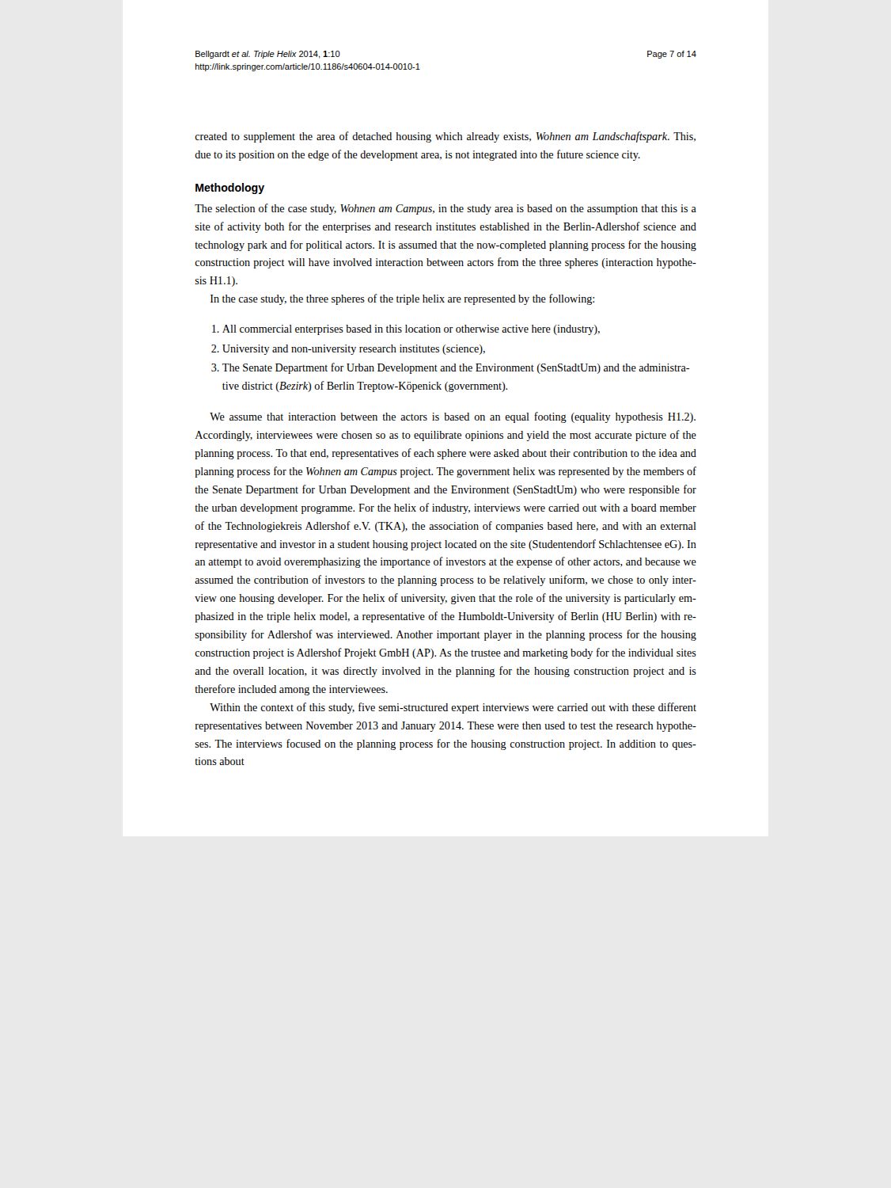Bellgardt et al. Triple Helix 2014, 1:10
http://link.springer.com/article/10.1186/s40604-014-0010-1
Page 7 of 14
created to supplement the area of detached housing which already exists, Wohnen am Landschaftspark. This, due to its position on the edge of the development area, is not integrated into the future science city.
Methodology
The selection of the case study, Wohnen am Campus, in the study area is based on the assumption that this is a site of activity both for the enterprises and research institutes established in the Berlin-Adlershof science and technology park and for political actors. It is assumed that the now-completed planning process for the housing construction project will have involved interaction between actors from the three spheres (interaction hypothesis H1.1).
In the case study, the three spheres of the triple helix are represented by the following:
All commercial enterprises based in this location or otherwise active here (industry),
University and non-university research institutes (science),
The Senate Department for Urban Development and the Environment (SenStadtUm) and the administrative district (Bezirk) of Berlin Treptow-Köpenick (government).
We assume that interaction between the actors is based on an equal footing (equality hypothesis H1.2). Accordingly, interviewees were chosen so as to equilibrate opinions and yield the most accurate picture of the planning process. To that end, representatives of each sphere were asked about their contribution to the idea and planning process for the Wohnen am Campus project. The government helix was represented by the members of the Senate Department for Urban Development and the Environment (SenStadtUm) who were responsible for the urban development programme. For the helix of industry, interviews were carried out with a board member of the Technologiekreis Adlershof e.V. (TKA), the association of companies based here, and with an external representative and investor in a student housing project located on the site (Studentendorf Schlachtensee eG). In an attempt to avoid overemphasizing the importance of investors at the expense of other actors, and because we assumed the contribution of investors to the planning process to be relatively uniform, we chose to only interview one housing developer. For the helix of university, given that the role of the university is particularly emphasized in the triple helix model, a representative of the Humboldt-University of Berlin (HU Berlin) with responsibility for Adlershof was interviewed. Another important player in the planning process for the housing construction project is Adlershof Projekt GmbH (AP). As the trustee and marketing body for the individual sites and the overall location, it was directly involved in the planning for the housing construction project and is therefore included among the interviewees.
Within the context of this study, five semi-structured expert interviews were carried out with these different representatives between November 2013 and January 2014. These were then used to test the research hypotheses. The interviews focused on the planning process for the housing construction project. In addition to questions about